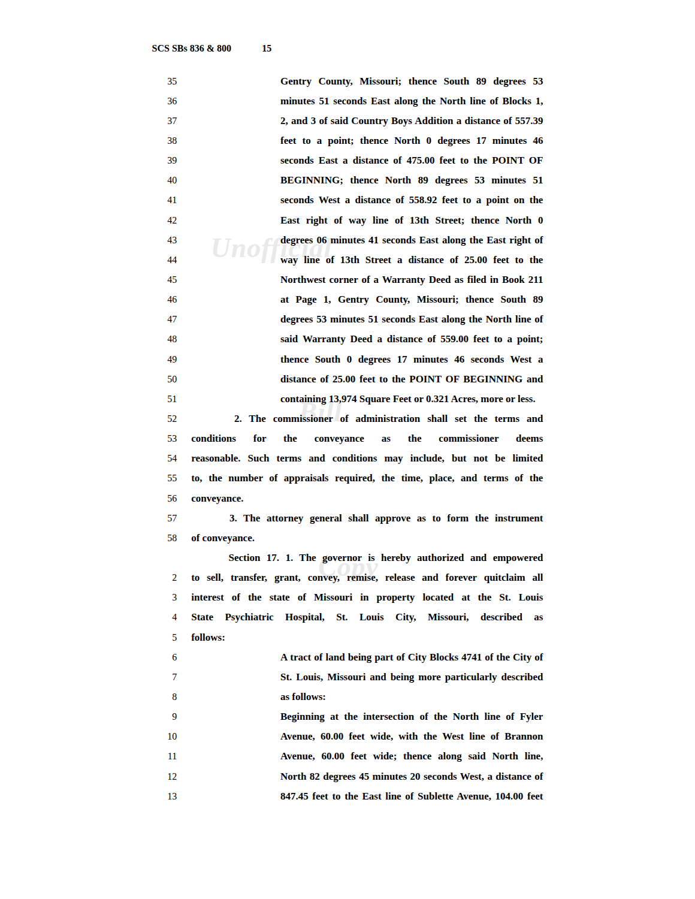Unofficial Bill Copy
SCS SBs 836 & 800 15
35 Gentry County, Missouri; thence South 89 degrees 53
36 minutes 51 seconds East along the North line of Blocks 1,
372, and 3 of said Country Boys Addition a distance of 557.39
38 feet to a point; thence North 0 degrees 17 minutes 46
39 seconds East a distance of 475.00 feet to the POINT OF
40 BEGINNING; thence North 89 degrees 53 minutes 51
41 seconds West a distance of 558.92 feet to a point on the
42 East right of way line of 13th Street; thence North 0
43 degrees 06 minutes 41 seconds East along the East right of
44 way line of 13th Street a distance of 25.00 feet to the
45 Northwest corner of a Warranty Deed as filed in Book 211
46 at Page 1, Gentry County, Missouri; thence South 89
47 degrees 53 minutes 51 seconds East along the North line of
48 said Warranty Deed a distance of 559.00 feet to a point;
49 thence South 0 degrees 17 minutes 46 seconds West a
50 distance of 25.00 feet to the POINT OF BEGINNING and
51 containing 13,974 Square Feet or 0.321 Acres, more or less.
52 2. The commissioner of administration shall set the terms and
53 conditions for the conveyance as the commissioner deems
54 reasonable. Such terms and conditions may include, but not be limited
55 to, the number of appraisals required, the time, place, and terms of the
56 conveyance.
57 3. The attorney general shall approve as to form the instrument
58 of conveyance.
Section 17. 1. The governor is hereby authorized and empowered
2 to sell, transfer, grant, convey, remise, release and forever quitclaim all
3 interest of the state of Missouri in property located at the St. Louis
4 State Psychiatric Hospital, St. Louis City, Missouri, described as
5 follows:
6 A tract of land being part of City Blocks 4741 of the City of
7 St. Louis, Missouri and being more particularly described
8 as follows:
9 Beginning at the intersection of the North line of Fyler
10 Avenue, 60.00 feet wide, with the West line of Brannon
11 Avenue, 60.00 feet wide; thence along said North line,
12 North 82 degrees 45 minutes 20 seconds West, a distance of
13847.45 feet to the East line of Sublette Avenue, 104.00 feet